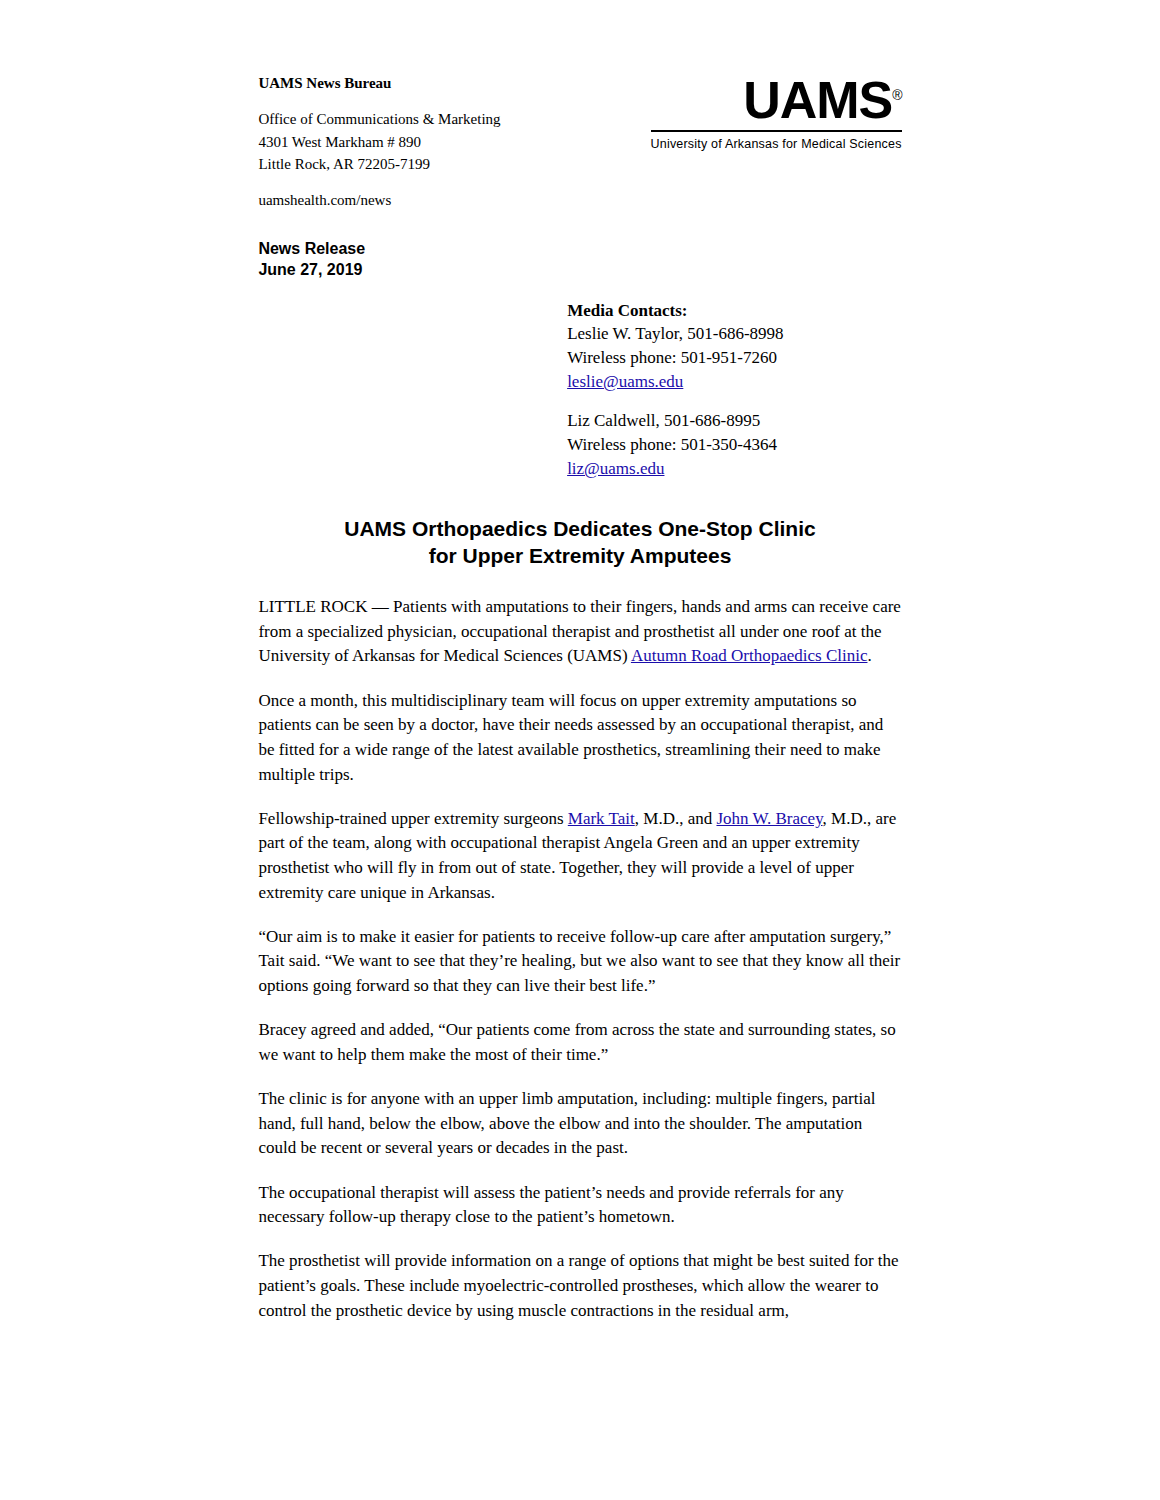UAMS News Bureau
Office of Communications & Marketing
4301 West Markham # 890
Little Rock, AR 72205-7199
uamshealth.com/news
UAMS®
University of Arkansas for Medical Sciences
News Release
June 27, 2019
Media Contacts:
Leslie W. Taylor, 501-686-8998
Wireless phone: 501-951-7260
leslie@uams.edu
Liz Caldwell, 501-686-8995
Wireless phone: 501-350-4364
liz@uams.edu
UAMS Orthopaedics Dedicates One-Stop Clinic
for Upper Extremity Amputees
LITTLE ROCK — Patients with amputations to their fingers, hands and arms can receive care from a specialized physician, occupational therapist and prosthetist all under one roof at the University of Arkansas for Medical Sciences (UAMS) Autumn Road Orthopaedics Clinic.
Once a month, this multidisciplinary team will focus on upper extremity amputations so patients can be seen by a doctor, have their needs assessed by an occupational therapist, and be fitted for a wide range of the latest available prosthetics, streamlining their need to make multiple trips.
Fellowship-trained upper extremity surgeons Mark Tait, M.D., and John W. Bracey, M.D., are part of the team, along with occupational therapist Angela Green and an upper extremity prosthetist who will fly in from out of state. Together, they will provide a level of upper extremity care unique in Arkansas.
“Our aim is to make it easier for patients to receive follow-up care after amputation surgery,” Tait said. “We want to see that they’re healing, but we also want to see that they know all their options going forward so that they can live their best life.”
Bracey agreed and added, “Our patients come from across the state and surrounding states, so we want to help them make the most of their time.”
The clinic is for anyone with an upper limb amputation, including: multiple fingers, partial hand, full hand, below the elbow, above the elbow and into the shoulder. The amputation could be recent or several years or decades in the past.
The occupational therapist will assess the patient’s needs and provide referrals for any necessary follow-up therapy close to the patient’s hometown.
The prosthetist will provide information on a range of options that might be best suited for the patient’s goals. These include myoelectric-controlled prostheses, which allow the wearer to control the prosthetic device by using muscle contractions in the residual arm,